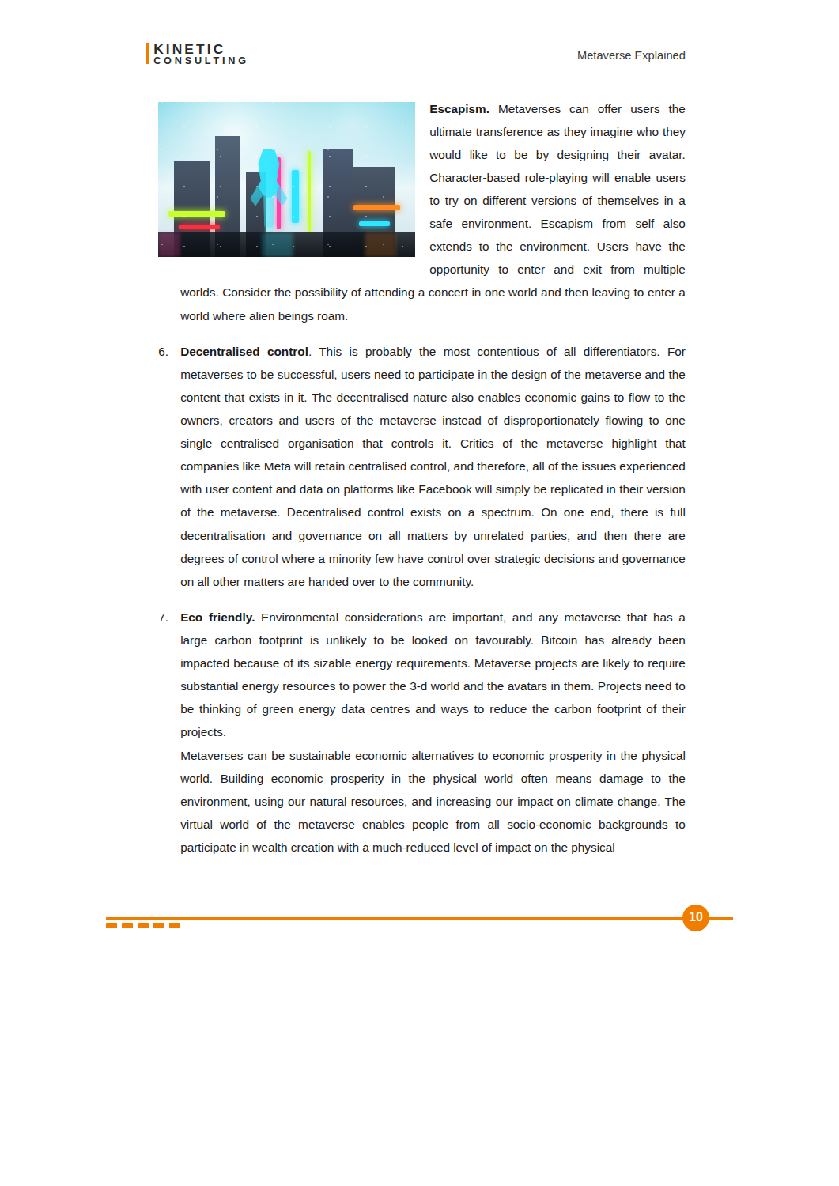Kinetic Consulting
Metaverse Explained
Escapism. Metaverses can offer users the ultimate transference as they imagine who they would like to be by designing their avatar. Character-based role-playing will enable users to try on different versions of themselves in a safe environment. Escapism from self also extends to the environment. Users have the opportunity to enter and exit from multiple worlds. Consider the possibility of attending a concert in one world and then leaving to enter a world where alien beings roam.
Decentralised control. This is probably the most contentious of all differentiators. For metaverses to be successful, users need to participate in the design of the metaverse and the content that exists in it. The decentralised nature also enables economic gains to flow to the owners, creators and users of the metaverse instead of disproportionately flowing to one single centralised organisation that controls it. Critics of the metaverse highlight that companies like Meta will retain centralised control, and therefore, all of the issues experienced with user content and data on platforms like Facebook will simply be replicated in their version of the metaverse. Decentralised control exists on a spectrum. On one end, there is full decentralisation and governance on all matters by unrelated parties, and then there are degrees of control where a minority few have control over strategic decisions and governance on all other matters are handed over to the community.
Eco friendly. Environmental considerations are important, and any metaverse that has a large carbon footprint is unlikely to be looked on favourably. Bitcoin has already been impacted because of its sizable energy requirements. Metaverse projects are likely to require substantial energy resources to power the 3-d world and the avatars in them. Projects need to be thinking of green energy data centres and ways to reduce the carbon footprint of their projects.
Metaverses can be sustainable economic alternatives to economic prosperity in the physical world. Building economic prosperity in the physical world often means damage to the environment, using our natural resources, and increasing our impact on climate change. The virtual world of the metaverse enables people from all socio-economic backgrounds to participate in wealth creation with a much-reduced level of impact on the physical
10